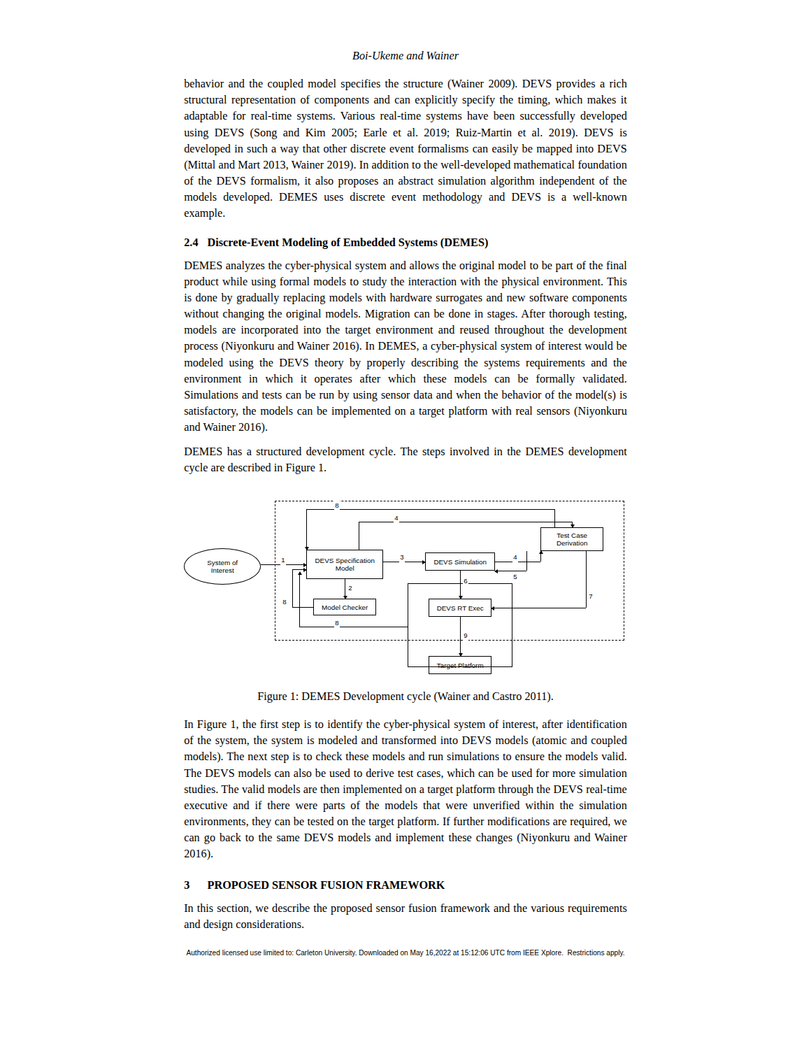Boi-Ukeme and Wainer
behavior and the coupled model specifies the structure (Wainer 2009). DEVS provides a rich structural representation of components and can explicitly specify the timing, which makes it adaptable for real-time systems. Various real-time systems have been successfully developed using DEVS (Song and Kim 2005; Earle et al. 2019; Ruiz-Martin et al. 2019). DEVS is developed in such a way that other discrete event formalisms can easily be mapped into DEVS (Mittal and Mart 2013, Wainer 2019). In addition to the well-developed mathematical foundation of the DEVS formalism, it also proposes an abstract simulation algorithm independent of the models developed. DEMES uses discrete event methodology and DEVS is a well-known example.
2.4 Discrete-Event Modeling of Embedded Systems (DEMES)
DEMES analyzes the cyber-physical system and allows the original model to be part of the final product while using formal models to study the interaction with the physical environment. This is done by gradually replacing models with hardware surrogates and new software components without changing the original models. Migration can be done in stages. After thorough testing, models are incorporated into the target environment and reused throughout the development process (Niyonkuru and Wainer 2016). In DEMES, a cyber-physical system of interest would be modeled using the DEVS theory by properly describing the systems requirements and the environment in which it operates after which these models can be formally validated. Simulations and tests can be run by using sensor data and when the behavior of the model(s) is satisfactory, the models can be implemented on a target platform with real sensors (Niyonkuru and Wainer 2016).
DEMES has a structured development cycle. The steps involved in the DEMES development cycle are described in Figure 1.
System of
Interest
DEVS Specification
Model
Model Checker
DEVS Simulation
Test Case
Derivation
DEVS RT Exec
Target Platform
1
2
3
4
4
5
6
7
9
8
8
8
Figure 1: DEMES Development cycle (Wainer and Castro 2011).
In Figure 1, the first step is to identify the cyber-physical system of interest, after identification of the system, the system is modeled and transformed into DEVS models (atomic and coupled models). The next step is to check these models and run simulations to ensure the models valid. The DEVS models can also be used to derive test cases, which can be used for more simulation studies. The valid models are then implemented on a target platform through the DEVS real-time executive and if there were parts of the models that were unverified within the simulation environments, they can be tested on the target platform. If further modifications are required, we can go back to the same DEVS models and implement these changes (Niyonkuru and Wainer 2016).
3 PROPOSED SENSOR FUSION FRAMEWORK
In this section, we describe the proposed sensor fusion framework and the various requirements and design considerations.
Authorized licensed use limited to: Carleton University. Downloaded on May 16,2022 at 15:12:06 UTC from IEEE Xplore. Restrictions apply.